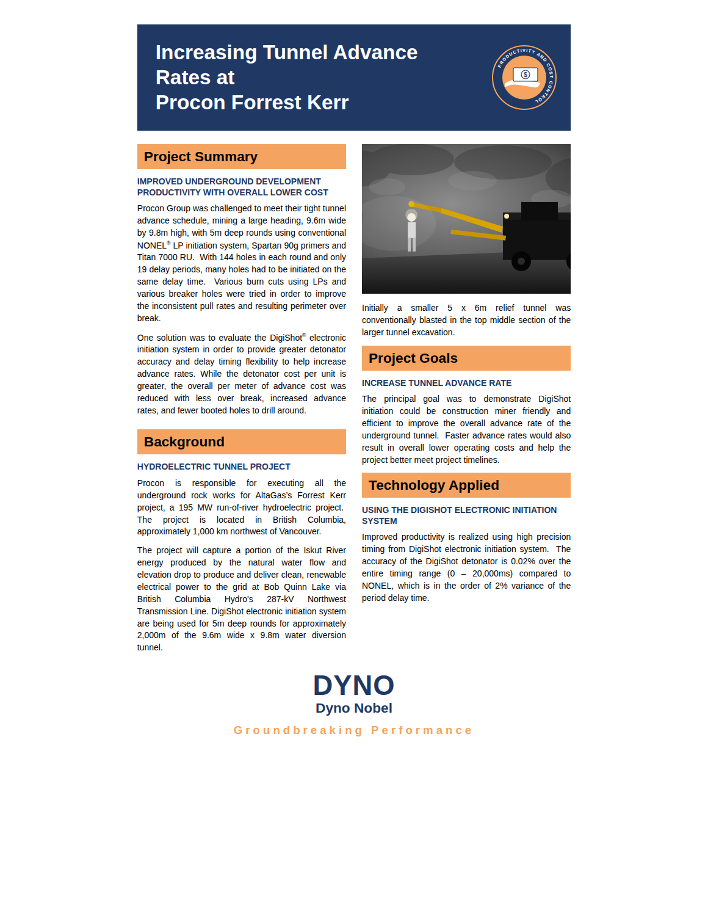Increasing Tunnel Advance Rates at
Procon Forrest Kerr
$ PRODUCTIVITY AND COST CONTROL
Project Summary
Improved Underground Development Productivity with Overall Lower Cost
Procon Group was challenged to meet their tight tunnel advance schedule, mining a large heading, 9.6m wide by 9.8m high, with 5m deep rounds using conventional NONEL® LP initiation system, Spartan 90g primers and Titan 7000 RU. With 144 holes in each round and only 19 delay periods, many holes had to be initiated on the same delay time. Various burn cuts using LPs and various breaker holes were tried in order to improve the inconsistent pull rates and resulting perimeter over break.
One solution was to evaluate the DigiShot® electronic initiation system in order to provide greater detonator accuracy and delay timing flexibility to help increase advance rates. While the detonator cost per unit is greater, the overall per meter of advance cost was reduced with less over break, increased advance rates, and fewer booted holes to drill around.
Background
Hydroelectric Tunnel Project
Procon is responsible for executing all the underground rock works for AltaGas’s Forrest Kerr project, a 195 MW run-of-river hydroelectric project. The project is located in British Columbia, approximately 1,000 km northwest of Vancouver.
The project will capture a portion of the Iskut River energy produced by the natural water flow and elevation drop to produce and deliver clean, renewable electrical power to the grid at Bob Quinn Lake via British Columbia Hydro's 287-kV Northwest Transmission Line. DigiShot electronic initiation system are being used for 5m deep rounds for approximately 2,000m of the 9.6m wide x 9.8m water diversion tunnel.
Initially a smaller 5 x 6m relief tunnel was conventionally blasted in the top middle section of the larger tunnel excavation.
Project Goals
Increase Tunnel Advance Rate
The principal goal was to demonstrate DigiShot initiation could be construction miner friendly and efficient to improve the overall advance rate of the underground tunnel. Faster advance rates would also result in overall lower operating costs and help the project better meet project timelines.
Technology Applied
Using the DigiShot Electronic Initiation System
Improved productivity is realized using high precision timing from DigiShot electronic initiation system. The accuracy of the DigiShot detonator is 0.02% over the entire timing range (0 – 20,000ms) compared to NONEL, which is in the order of 2% variance of the period delay time.
DYNO
Dyno Nobel
Groundbreaking Performance